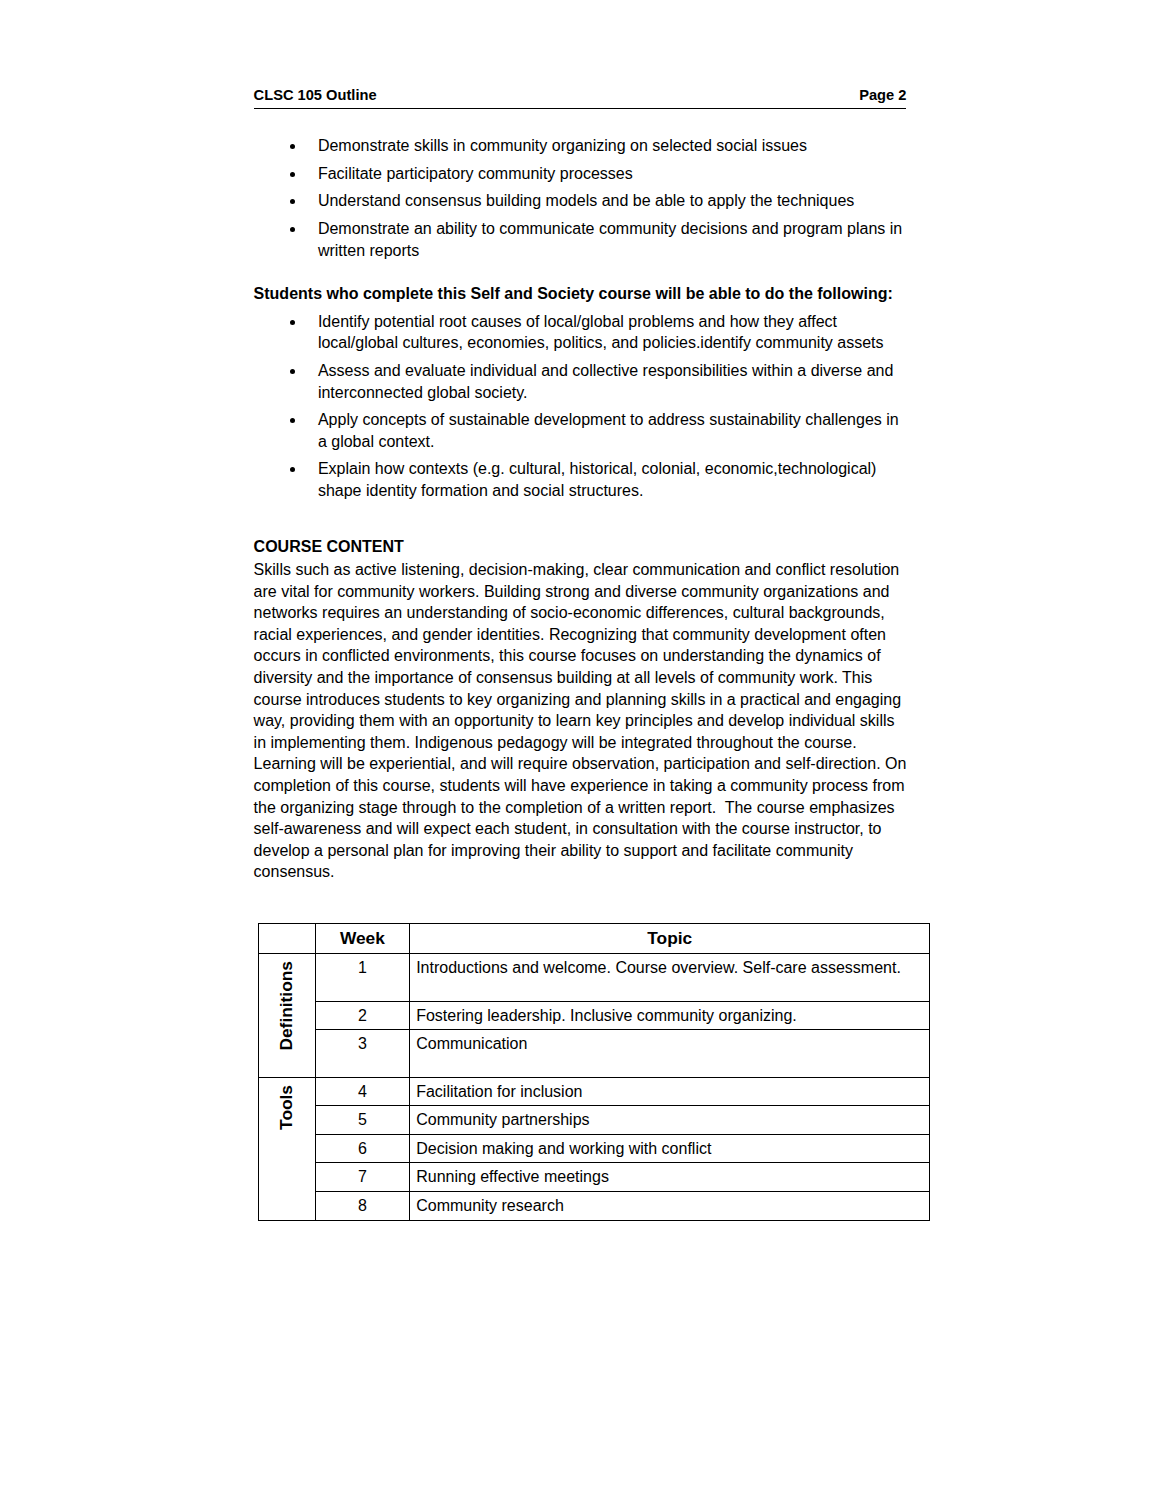CLSC 105 Outline Page 2
Demonstrate skills in community organizing on selected social issues
Facilitate participatory community processes
Understand consensus building models and be able to apply the techniques
Demonstrate an ability to communicate community decisions and program plans in written reports
Students who complete this Self and Society course will be able to do the following:
Identify potential root causes of local/global problems and how they affect local/global cultures, economies, politics, and policies.identify community assets
Assess and evaluate individual and collective responsibilities within a diverse and interconnected global society.
Apply concepts of sustainable development to address sustainability challenges in a global context.
Explain how contexts (e.g. cultural, historical, colonial, economic,technological) shape identity formation and social structures.
COURSE CONTENT
Skills such as active listening, decision-making, clear communication and conflict resolution are vital for community workers. Building strong and diverse community organizations and networks requires an understanding of socio-economic differences, cultural backgrounds, racial experiences, and gender identities. Recognizing that community development often occurs in conflicted environments, this course focuses on understanding the dynamics of diversity and the importance of consensus building at all levels of community work. This course introduces students to key organizing and planning skills in a practical and engaging way, providing them with an opportunity to learn key principles and develop individual skills in implementing them. Indigenous pedagogy will be integrated throughout the course. Learning will be experiential, and will require observation, participation and self-direction. On completion of this course, students will have experience in taking a community process from the organizing stage through to the completion of a written report. The course emphasizes self-awareness and will expect each student, in consultation with the course instructor, to develop a personal plan for improving their ability to support and facilitate community consensus.
| | Week | Topic |
| Definitions | 1 | Introductions and welcome. Course overview. Self-care assessment. |
| 2 | Fostering leadership. Inclusive community organizing. |
| 3 | Communication |
| Tools | 4 | Facilitation for inclusion |
| 5 | Community partnerships |
| 6 | Decision making and working with conflict |
| 7 | Running effective meetings |
| 8 | Community research |